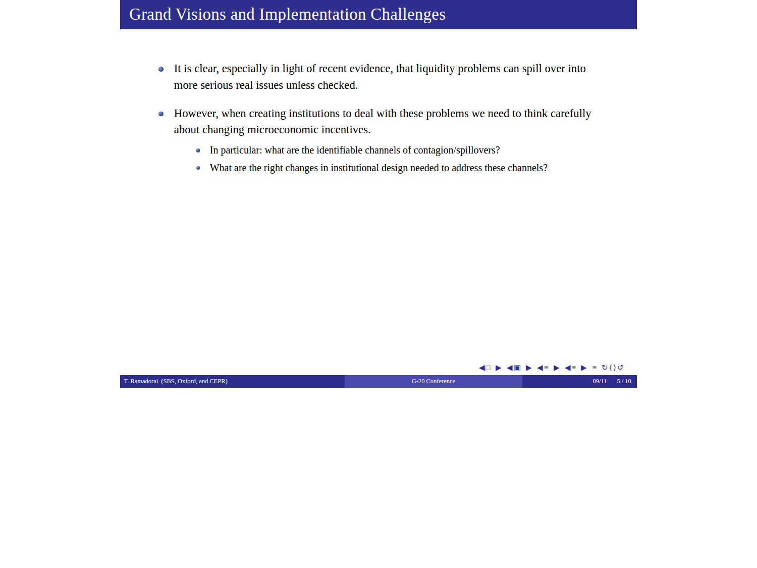Grand Visions and Implementation Challenges
It is clear, especially in light of recent evidence, that liquidity problems can spill over into more serious real issues unless checked.
However, when creating institutions to deal with these problems we need to think carefully about changing microeconomic incentives.
In particular: what are the identifiable channels of contagion/spillovers?
What are the right changes in institutional design needed to address these channels?
◀□ ▶ ◀▣ ▶ ◀≡ ▶ ◀≡ ▶ ≡ ↻⟨⟩↺
T. Ramadorai (SBS, Oxford, and CEPR)
G-20 Conference
09/115 / 10